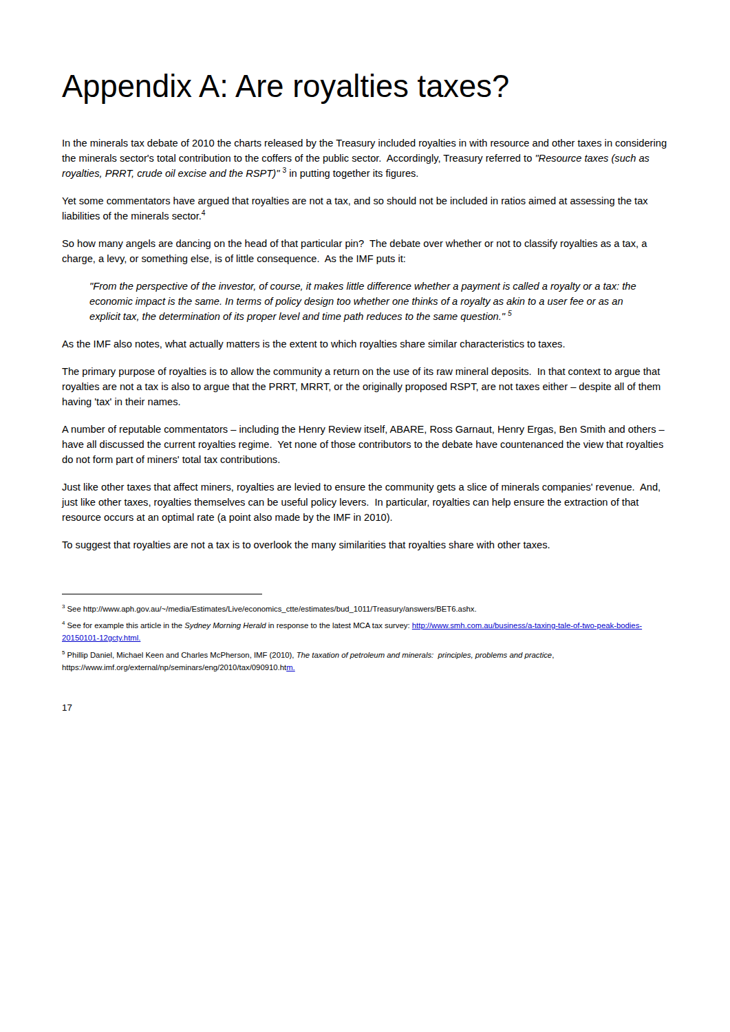Appendix A: Are royalties taxes?
In the minerals tax debate of 2010 the charts released by the Treasury included royalties in with resource and other taxes in considering the minerals sector's total contribution to the coffers of the public sector. Accordingly, Treasury referred to "Resource taxes (such as royalties, PRRT, crude oil excise and the RSPT)" 3 in putting together its figures.
Yet some commentators have argued that royalties are not a tax, and so should not be included in ratios aimed at assessing the tax liabilities of the minerals sector.4
So how many angels are dancing on the head of that particular pin? The debate over whether or not to classify royalties as a tax, a charge, a levy, or something else, is of little consequence. As the IMF puts it:
"From the perspective of the investor, of course, it makes little difference whether a payment is called a royalty or a tax: the economic impact is the same. In terms of policy design too whether one thinks of a royalty as akin to a user fee or as an explicit tax, the determination of its proper level and time path reduces to the same question." 5
As the IMF also notes, what actually matters is the extent to which royalties share similar characteristics to taxes.
The primary purpose of royalties is to allow the community a return on the use of its raw mineral deposits. In that context to argue that royalties are not a tax is also to argue that the PRRT, MRRT, or the originally proposed RSPT, are not taxes either – despite all of them having 'tax' in their names.
A number of reputable commentators – including the Henry Review itself, ABARE, Ross Garnaut, Henry Ergas, Ben Smith and others – have all discussed the current royalties regime. Yet none of those contributors to the debate have countenanced the view that royalties do not form part of miners' total tax contributions.
Just like other taxes that affect miners, royalties are levied to ensure the community gets a slice of minerals companies' revenue. And, just like other taxes, royalties themselves can be useful policy levers. In particular, royalties can help ensure the extraction of that resource occurs at an optimal rate (a point also made by the IMF in 2010).
To suggest that royalties are not a tax is to overlook the many similarities that royalties share with other taxes.
3 See http://www.aph.gov.au/~/media/Estimates/Live/economics_ctte/estimates/bud_1011/Treasury/answers/BET6.ashx.
4 See for example this article in the Sydney Morning Herald in response to the latest MCA tax survey: http://www.smh.com.au/business/a-taxing-tale-of-two-peak-bodies-20150101-12gcty.html.
5 Phillip Daniel, Michael Keen and Charles McPherson, IMF (2010), The taxation of petroleum and minerals: principles, problems and practice, https://www.imf.org/external/np/seminars/eng/2010/tax/090910.htm.
17